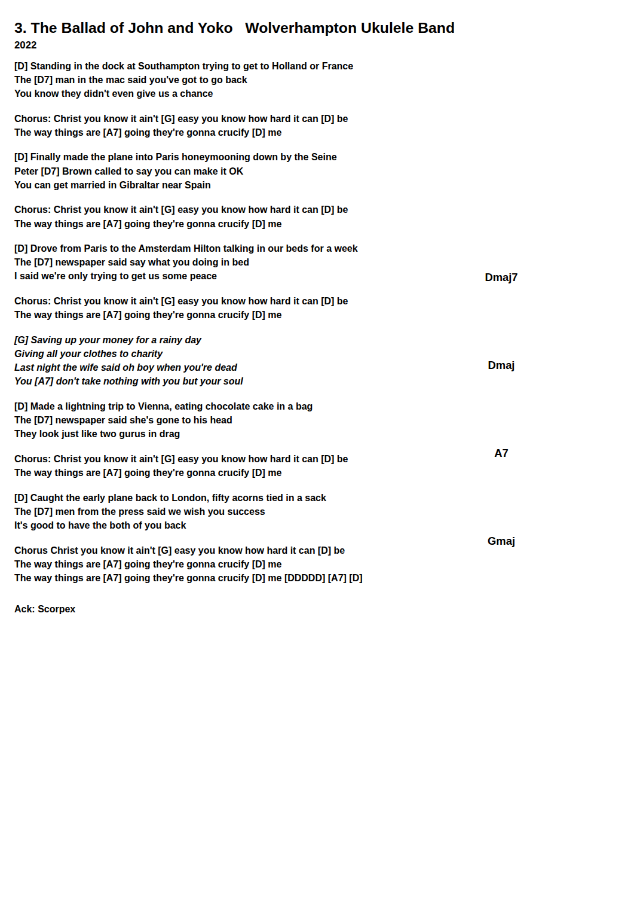3. The Ballad of John and Yoko Wolverhampton Ukulele Band
2022
[D] Standing in the dock at Southampton trying to get to Holland or France
The [D7] man in the mac said you've got to go back
You know they didn't even give us a chance
Chorus: Christ you know it ain't [G] easy you know how hard it can [D] be
The way things are [A7] going they're gonna crucify [D] me
[D] Finally made the plane into Paris honeymooning down by the Seine
Peter [D7] Brown called to say you can make it OK
You can get married in Gibraltar near Spain
Chorus: Christ you know it ain't [G] easy you know how hard it can [D] be
The way things are [A7] going they're gonna crucify [D] me
[D] Drove from Paris to the Amsterdam Hilton talking in our beds for a week
The [D7] newspaper said say what you doing in bed
I said we're only trying to get us some peace
Chorus: Christ you know it ain't [G] easy you know how hard it can [D] be
The way things are [A7] going they're gonna crucify [D] me
[G] Saving up your money for a rainy day
Giving all your clothes to charity
Last night the wife said oh boy when you're dead
You [A7] don't take nothing with you but your soul
[D] Made a lightning trip to Vienna, eating chocolate cake in a bag
The [D7] newspaper said she's gone to his head
They look just like two gurus in drag
Chorus: Christ you know it ain't [G] easy you know how hard it can [D] be
The way things are [A7] going they're gonna crucify [D] me
[D] Caught the early plane back to London, fifty acorns tied in a sack
The [D7] men from the press said we wish you success
It's good to have the both of you back
Chorus Christ you know it ain't [G] easy you know how hard it can [D] be
The way things are [A7] going they're gonna crucify [D] me
The way things are [A7] going they're gonna crucify [D] me [DDDDD] [A7] [D]
Ack: Scorpex
Dmaj7
Dmaj
A7
Gmaj